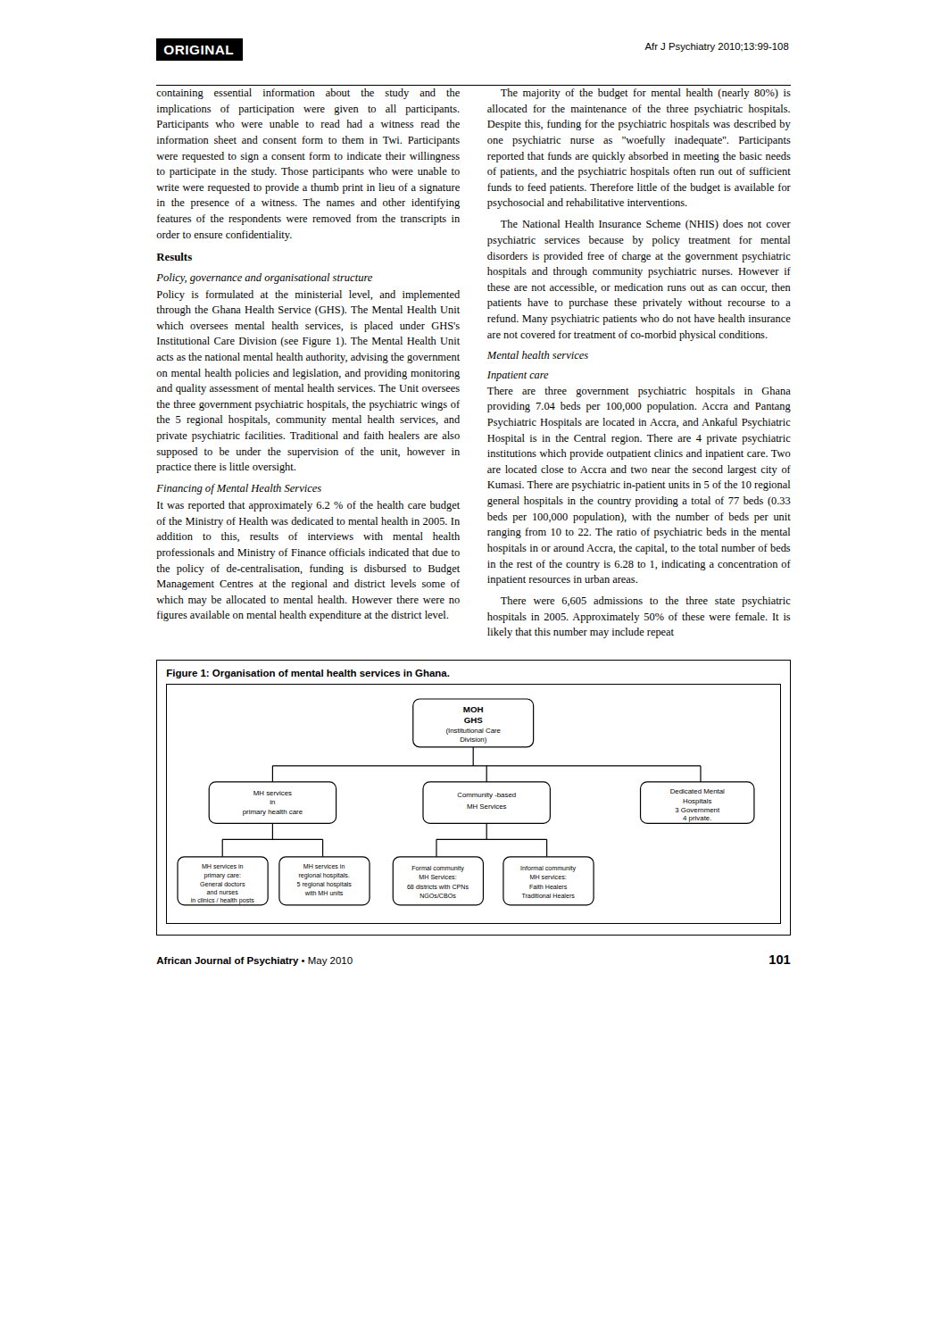ORIGINAL
Afr J Psychiatry 2010;13:99-108
containing essential information about the study and the implications of participation were given to all participants. Participants who were unable to read had a witness read the information sheet and consent form to them in Twi. Participants were requested to sign a consent form to indicate their willingness to participate in the study. Those participants who were unable to write were requested to provide a thumb print in lieu of a signature in the presence of a witness. The names and other identifying features of the respondents were removed from the transcripts in order to ensure confidentiality.
Results
Policy, governance and organisational structure
Policy is formulated at the ministerial level, and implemented through the Ghana Health Service (GHS). The Mental Health Unit which oversees mental health services, is placed under GHS's Institutional Care Division (see Figure 1). The Mental Health Unit acts as the national mental health authority, advising the government on mental health policies and legislation, and providing monitoring and quality assessment of mental health services. The Unit oversees the three government psychiatric hospitals, the psychiatric wings of the 5 regional hospitals, community mental health services, and private psychiatric facilities. Traditional and faith healers are also supposed to be under the supervision of the unit, however in practice there is little oversight.
Financing of Mental Health Services
It was reported that approximately 6.2 % of the health care budget of the Ministry of Health was dedicated to mental health in 2005. In addition to this, results of interviews with mental health professionals and Ministry of Finance officials indicated that due to the policy of de-centralisation, funding is disbursed to Budget Management Centres at the regional and district levels some of which may be allocated to mental health. However there were no figures available on mental health expenditure at the district level.
The majority of the budget for mental health (nearly 80%) is allocated for the maintenance of the three psychiatric hospitals. Despite this, funding for the psychiatric hospitals was described by one psychiatric nurse as ''woefully inadequate''. Participants reported that funds are quickly absorbed in meeting the basic needs of patients, and the psychiatric hospitals often run out of sufficient funds to feed patients. Therefore little of the budget is available for psychosocial and rehabilitative interventions.
The National Health Insurance Scheme (NHIS) does not cover psychiatric services because by policy treatment for mental disorders is provided free of charge at the government psychiatric hospitals and through community psychiatric nurses. However if these are not accessible, or medication runs out as can occur, then patients have to purchase these privately without recourse to a refund. Many psychiatric patients who do not have health insurance are not covered for treatment of co-morbid physical conditions.
Mental health services
Inpatient care
There are three government psychiatric hospitals in Ghana providing 7.04 beds per 100,000 population. Accra and Pantang Psychiatric Hospitals are located in Accra, and Ankaful Psychiatric Hospital is in the Central region. There are 4 private psychiatric institutions which provide outpatient clinics and inpatient care. Two are located close to Accra and two near the second largest city of Kumasi. There are psychiatric in-patient units in 5 of the 10 regional general hospitals in the country providing a total of 77 beds (0.33 beds per 100,000 population), with the number of beds per unit ranging from 10 to 22. The ratio of psychiatric beds in the mental hospitals in or around Accra, the capital, to the total number of beds in the rest of the country is 6.28 to 1, indicating a concentration of inpatient resources in urban areas.
There were 6,605 admissions to the three state psychiatric hospitals in 2005. Approximately 50% of these were female. It is likely that this number may include repeat
Figure 1: Organisation of mental health services in Ghana.
MOH GHS (Institutional Care Division) MH services in primary health care Community -based MH Services Dedicated Mental Hospitals 3 Government 4 private. MH services in primary care: General doctors and nurses in clinics / health posts MH services in regional hospitals. 5 regional hospitals with MH units Formal community MH Services: 68 districts with CPNs NGOs/CBOs Informal community MH services: Faith Healers Traditional Healers
African Journal of Psychiatry • May 2010
101